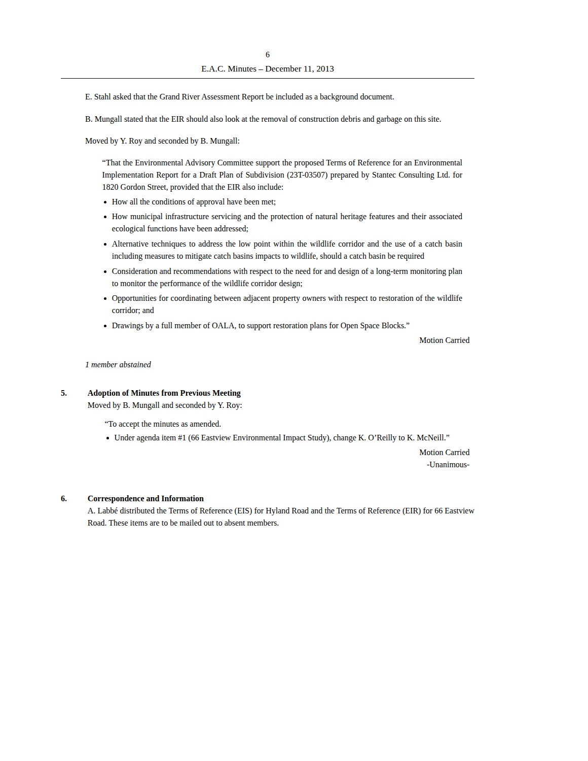6
E.A.C. Minutes – December 11, 2013
E. Stahl asked that the Grand River Assessment Report be included as a background document.
B. Mungall stated that the EIR should also look at the removal of construction debris and garbage on this site.
Moved by Y. Roy and seconded by B. Mungall:
“That the Environmental Advisory Committee support the proposed Terms of Reference for an Environmental Implementation Report for a Draft Plan of Subdivision (23T-03507) prepared by Stantec Consulting Ltd. for 1820 Gordon Street, provided that the EIR also include:
How all the conditions of approval have been met;
How municipal infrastructure servicing and the protection of natural heritage features and their associated ecological functions have been addressed;
Alternative techniques to address the low point within the wildlife corridor and the use of a catch basin including measures to mitigate catch basins impacts to wildlife, should a catch basin be required
Consideration and recommendations with respect to the need for and design of a long-term monitoring plan to monitor the performance of the wildlife corridor design;
Opportunities for coordinating between adjacent property owners with respect to restoration of the wildlife corridor; and
Drawings by a full member of OALA, to support restoration plans for Open Space Blocks.”
Motion Carried
1 member abstained
5.
Adoption of Minutes from Previous Meeting
Moved by B. Mungall and seconded by Y. Roy:
“To accept the minutes as amended.
Under agenda item #1 (66 Eastview Environmental Impact Study), change K. O’Reilly to K. McNeill.”
Motion Carried
-Unanimous-
6.
Correspondence and Information
A. Labbé distributed the Terms of Reference (EIS) for Hyland Road and the Terms of Reference (EIR) for 66 Eastview Road. These items are to be mailed out to absent members.